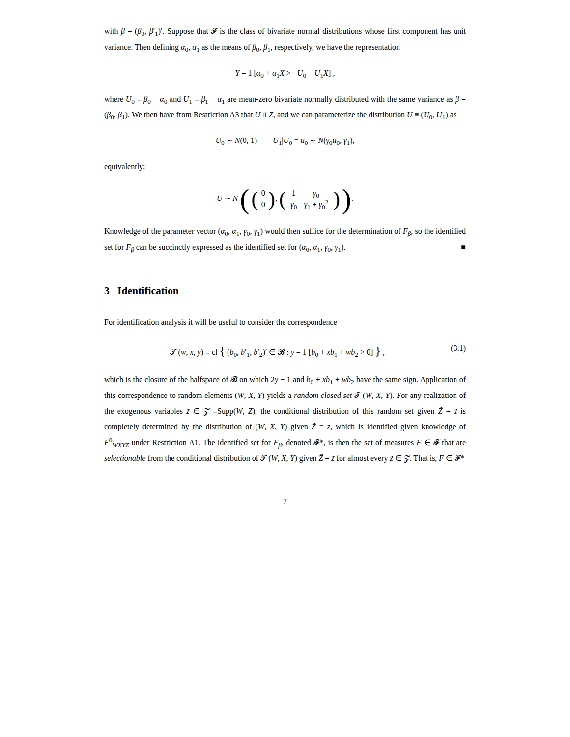with β = (β0, β′1)′. Suppose that 𝓕 is the class of bivariate normal distributions whose first component has unit variance. Then defining α0, α1 as the means of β0, β1, respectively, we have the representation
Y = 1 [α0 + α1X > −U0 − U1X] ,
where U0 ≡ β0 − α0 and U1 ≡ β1 − α1 are mean-zero bivariate normally distributed with the same variance as β = (β0, β1). We then have from Restriction A3 that U ⫫ Z, and we can parameterize the distribution U ≡ (U0, U1) as
U0 ∼ N(0, 1) U1|U0 = u0 ∼ N(γ0u0, γ1),
equivalently:
U ∼ N ( (
| 0 |
| 0 |
), (
| 1 | γ 0 |
| γ 0 | γ 1 + γ 0 2 |
) ).
Knowledge of the parameter vector (α0, α1, γ0, γ1) would then suffice for the determination of Fβ, so the identified set for Fβ can be succinctly expressed as the identified set for (α0, α1, γ0, γ1). ■
3 Identification
For identification analysis it will be useful to consider the correspondence
(3.1) 𝒯 (w, x, y) ≡ cl { (b0, b′1, b′2)′ ∈ 𝓑 : y = 1 [b0 + xb1 + wb2 > 0] } ,
which is the closure of the halfspace of 𝓑 on which 2y − 1 and b0 + xb1 + wb2 have the same sign. Application of this correspondence to random elements (W, X, Y) yields a random closed set 𝒯 (W, X, Y). For any realization of the exogenous variables z̃ ∈ 𝒵̃ ≡Supp(W, Z), the conditional distribution of this random set given Z̃ = z̃ is completely determined by the distribution of (W, X, Y) given Z̃ = z̃, which is identified given knowledge of F0WXYZ under Restriction A1. The identified set for Fβ, denoted 𝓕*, is then the set of measures F ∈ 𝓕 that are selectionable from the conditional distribution of 𝒯 (W, X, Y) given Z̃ = z̃ for almost every z̃ ∈ 𝒵̃. That is, F ∈ 𝓕*
7